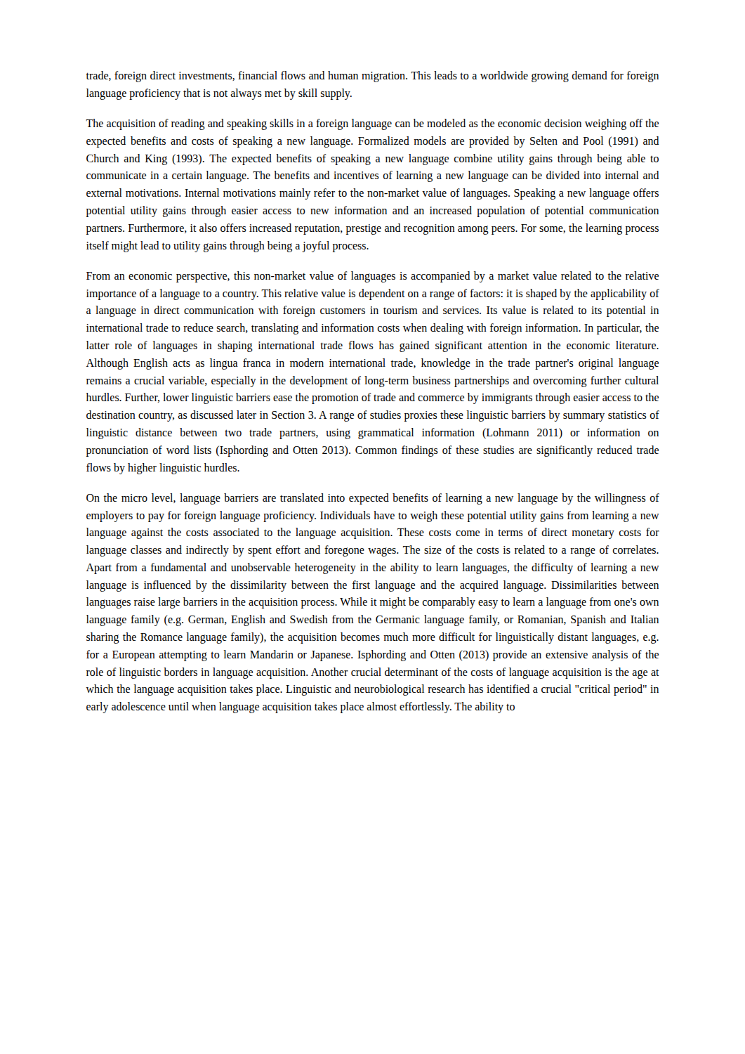trade, foreign direct investments, financial flows and human migration. This leads to a worldwide growing demand for foreign language proficiency that is not always met by skill supply.
The acquisition of reading and speaking skills in a foreign language can be modeled as the economic decision weighing off the expected benefits and costs of speaking a new language. Formalized models are provided by Selten and Pool (1991) and Church and King (1993). The expected benefits of speaking a new language combine utility gains through being able to communicate in a certain language. The benefits and incentives of learning a new language can be divided into internal and external motivations. Internal motivations mainly refer to the non-market value of languages. Speaking a new language offers potential utility gains through easier access to new information and an increased population of potential communication partners. Furthermore, it also offers increased reputation, prestige and recognition among peers. For some, the learning process itself might lead to utility gains through being a joyful process.
From an economic perspective, this non-market value of languages is accompanied by a market value related to the relative importance of a language to a country. This relative value is dependent on a range of factors: it is shaped by the applicability of a language in direct communication with foreign customers in tourism and services. Its value is related to its potential in international trade to reduce search, translating and information costs when dealing with foreign information. In particular, the latter role of languages in shaping international trade flows has gained significant attention in the economic literature. Although English acts as lingua franca in modern international trade, knowledge in the trade partner's original language remains a crucial variable, especially in the development of long-term business partnerships and overcoming further cultural hurdles. Further, lower linguistic barriers ease the promotion of trade and commerce by immigrants through easier access to the destination country, as discussed later in Section 3. A range of studies proxies these linguistic barriers by summary statistics of linguistic distance between two trade partners, using grammatical information (Lohmann 2011) or information on pronunciation of word lists (Isphording and Otten 2013). Common findings of these studies are significantly reduced trade flows by higher linguistic hurdles.
On the micro level, language barriers are translated into expected benefits of learning a new language by the willingness of employers to pay for foreign language proficiency. Individuals have to weigh these potential utility gains from learning a new language against the costs associated to the language acquisition. These costs come in terms of direct monetary costs for language classes and indirectly by spent effort and foregone wages. The size of the costs is related to a range of correlates. Apart from a fundamental and unobservable heterogeneity in the ability to learn languages, the difficulty of learning a new language is influenced by the dissimilarity between the first language and the acquired language. Dissimilarities between languages raise large barriers in the acquisition process. While it might be comparably easy to learn a language from one's own language family (e.g. German, English and Swedish from the Germanic language family, or Romanian, Spanish and Italian sharing the Romance language family), the acquisition becomes much more difficult for linguistically distant languages, e.g. for a European attempting to learn Mandarin or Japanese. Isphording and Otten (2013) provide an extensive analysis of the role of linguistic borders in language acquisition. Another crucial determinant of the costs of language acquisition is the age at which the language acquisition takes place. Linguistic and neurobiological research has identified a crucial "critical period" in early adolescence until when language acquisition takes place almost effortlessly. The ability to